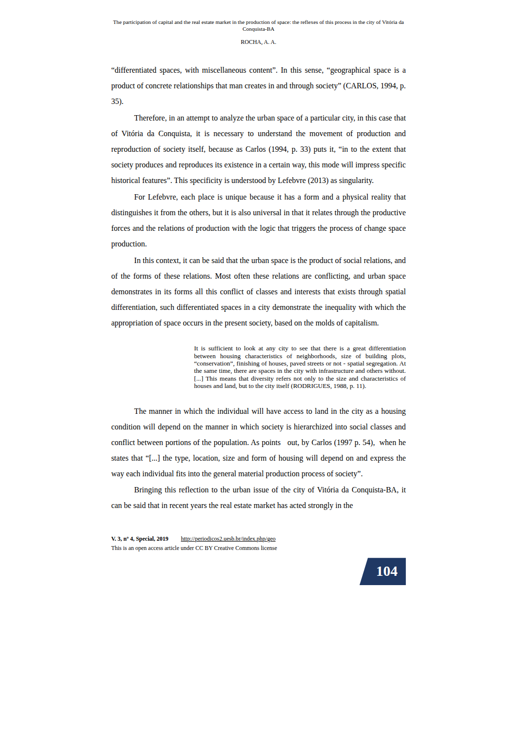The participation of capital and the real estate market in the production of space: the reflexes of this process in the city of Vitória da Conquista-BA ROCHA, A. A.
“differentiated spaces, with miscellaneous content”. In this sense, “geographical space is a product of concrete relationships that man creates in and through society” (CARLOS, 1994, p. 35).
Therefore, in an attempt to analyze the urban space of a particular city, in this case that of Vitória da Conquista, it is necessary to understand the movement of production and reproduction of society itself, because as Carlos (1994, p. 33) puts it, “in to the extent that society produces and reproduces its existence in a certain way, this mode will impress specific historical features”. This specificity is understood by Lefebvre (2013) as singularity.
For Lefebvre, each place is unique because it has a form and a physical reality that distinguishes it from the others, but it is also universal in that it relates through the productive forces and the relations of production with the logic that triggers the process of change space production.
In this context, it can be said that the urban space is the product of social relations, and of the forms of these relations. Most often these relations are conflicting, and urban space demonstrates in its forms all this conflict of classes and interests that exists through spatial differentiation, such differentiated spaces in a city demonstrate the inequality with which the appropriation of space occurs in the present society, based on the molds of capitalism.
It is sufficient to look at any city to see that there is a great differentiation between housing characteristics of neighborhoods, size of building plots, “conservation”, finishing of houses, paved streets or not - spatial segregation. At the same time, there are spaces in the city with infrastructure and others without. [...] This means that diversity refers not only to the size and characteristics of houses and land, but to the city itself (RODRIGUES, 1988, p. 11).
The manner in which the individual will have access to land in the city as a housing condition will depend on the manner in which society is hierarchized into social classes and conflict between portions of the population. As points out, by Carlos (1997 p. 54), when he states that “[...] the type, location, size and form of housing will depend on and express the way each individual fits into the general material production process of society”.
Bringing this reflection to the urban issue of the city of Vitória da Conquista-BA, it can be said that in recent years the real estate market has acted strongly in the
V. 3, nº 4, Special, 2019 http://periodicos2.uesb.br/index.php/geo This is an open access article under CC BY Creative Commons license
104